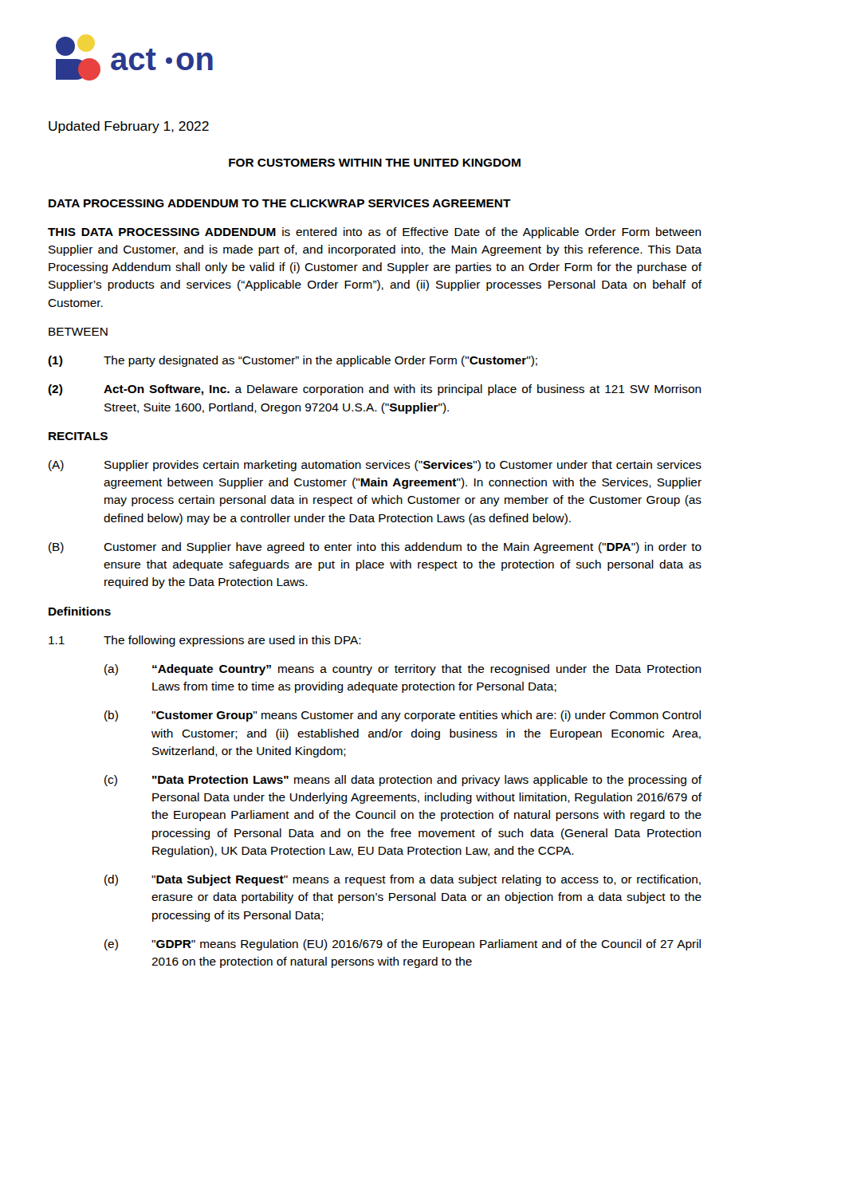act on
Updated February 1, 2022
FOR CUSTOMERS WITHIN THE UNITED KINGDOM
DATA PROCESSING ADDENDUM TO THE CLICKWRAP SERVICES AGREEMENT
THIS DATA PROCESSING ADDENDUM is entered into as of Effective Date of the Applicable Order Form between Supplier and Customer, and is made part of, and incorporated into, the Main Agreement by this reference. This Data Processing Addendum shall only be valid if (i) Customer and Suppler are parties to an Order Form for the purchase of Supplier’s products and services (“Applicable Order Form”), and (ii) Supplier processes Personal Data on behalf of Customer.
BETWEEN
(1)
The party designated as “Customer” in the applicable Order Form ("Customer");
(2)
Act-On Software, Inc. a Delaware corporation and with its principal place of business at 121 SW Morrison Street, Suite 1600, Portland, Oregon 97204 U.S.A. ("Supplier").
RECITALS
(A)
Supplier provides certain marketing automation services ("Services") to Customer under that certain services agreement between Supplier and Customer ("Main Agreement"). In connection with the Services, Supplier may process certain personal data in respect of which Customer or any member of the Customer Group (as defined below) may be a controller under the Data Protection Laws (as defined below).
(B)
Customer and Supplier have agreed to enter into this addendum to the Main Agreement ("DPA") in order to ensure that adequate safeguards are put in place with respect to the protection of such personal data as required by the Data Protection Laws.
Definitions
1.1
The following expressions are used in this DPA:
(a)
“Adequate Country” means a country or territory that the recognised under the Data Protection Laws from time to time as providing adequate protection for Personal Data;
(b)
"Customer Group" means Customer and any corporate entities which are: (i) under Common Control with Customer; and (ii) established and/or doing business in the European Economic Area, Switzerland, or the United Kingdom;
(c)
"Data Protection Laws" means all data protection and privacy laws applicable to the processing of Personal Data under the Underlying Agreements, including without limitation, Regulation 2016/679 of the European Parliament and of the Council on the protection of natural persons with regard to the processing of Personal Data and on the free movement of such data (General Data Protection Regulation), UK Data Protection Law, EU Data Protection Law, and the CCPA.
(d)
"Data Subject Request" means a request from a data subject relating to access to, or rectification, erasure or data portability of that person’s Personal Data or an objection from a data subject to the processing of its Personal Data;
(e)
"GDPR" means Regulation (EU) 2016/679 of the European Parliament and of the Council of 27 April 2016 on the protection of natural persons with regard to the